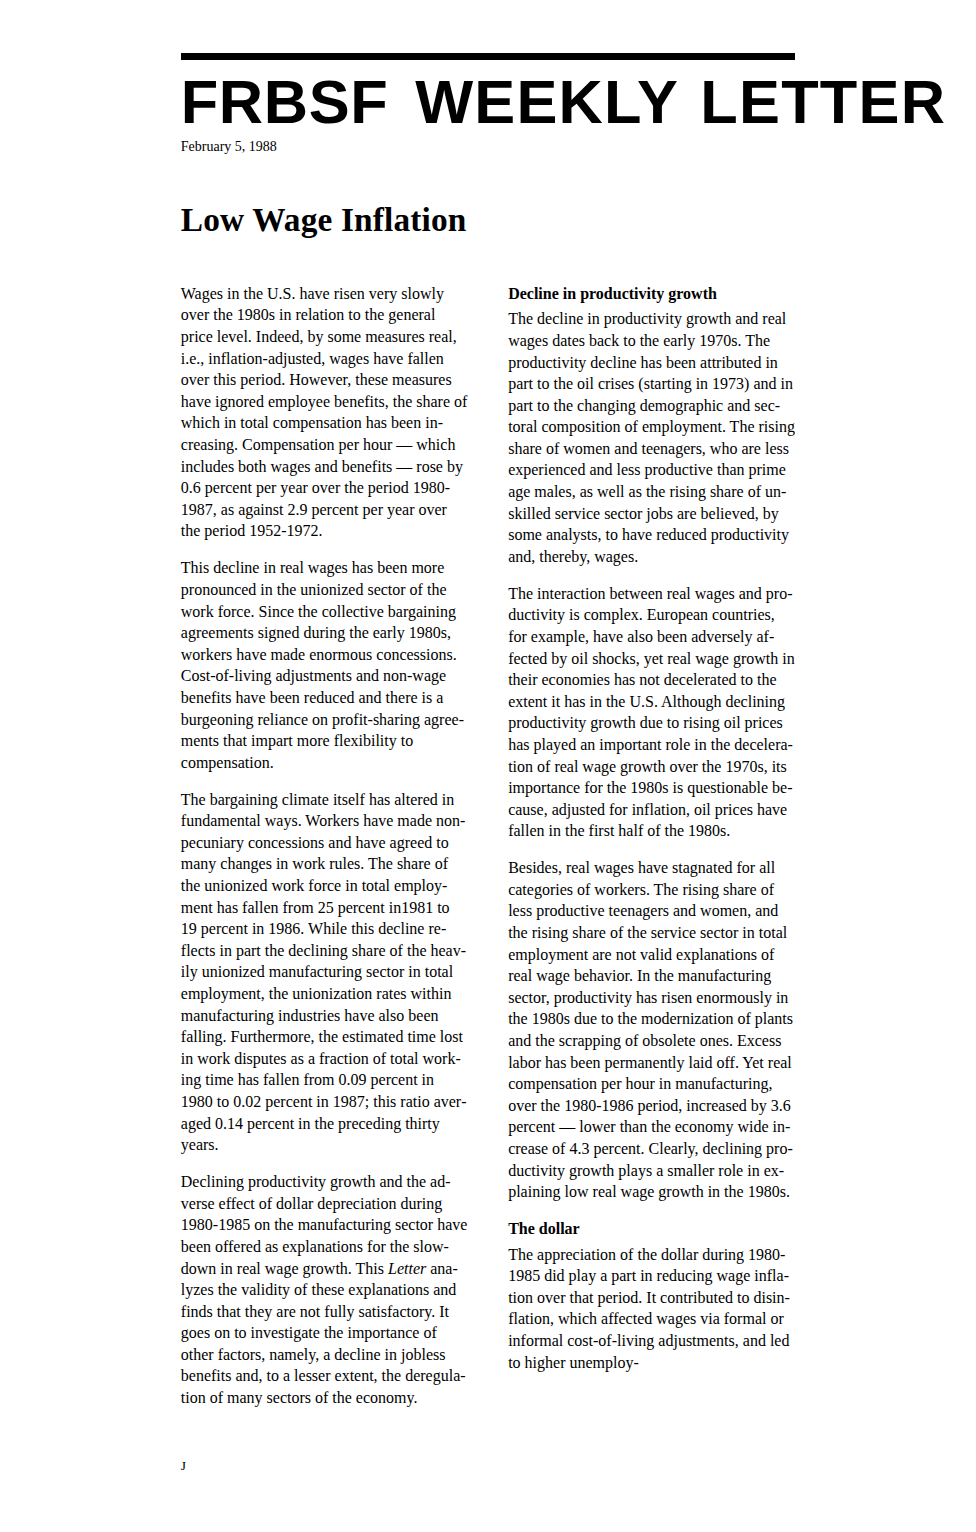FRBSF WEEKLY LETTER
February 5, 1988
Low Wage Inflation
Wages in the U.S. have risen very slowly over the 1980s in relation to the general price level. Indeed, by some measures real, i.e., inflation-adjusted, wages have fallen over this period. However, these measures have ignored employee benefits, the share of which in total compensation has been increasing. Compensation per hour — which includes both wages and benefits — rose by 0.6 percent per year over the period 1980-1987, as against 2.9 percent per year over the period 1952-1972.
This decline in real wages has been more pronounced in the unionized sector of the work force. Since the collective bargaining agreements signed during the early 1980s, workers have made enormous concessions. Cost-of-living adjustments and non-wage benefits have been reduced and there is a burgeoning reliance on profit-sharing agreements that impart more flexibility to compensation.
The bargaining climate itself has altered in fundamental ways. Workers have made nonpecuniary concessions and have agreed to many changes in work rules. The share of the unionized work force in total employment has fallen from 25 percent in1981 to 19 percent in 1986. While this decline reflects in part the declining share of the heavily unionized manufacturing sector in total employment, the unionization rates within manufacturing industries have also been falling. Furthermore, the estimated time lost in work disputes as a fraction of total working time has fallen from 0.09 percent in 1980 to 0.02 percent in 1987; this ratio averaged 0.14 percent in the preceding thirty years.
Declining productivity growth and the adverse effect of dollar depreciation during 1980-1985 on the manufacturing sector have been offered as explanations for the slowdown in real wage growth. This Letter analyzes the validity of these explanations and finds that they are not fully satisfactory. It goes on to investigate the importance of other factors, namely, a decline in jobless benefits and, to a lesser extent, the deregulation of many sectors of the economy.
Decline in productivity growth
The decline in productivity growth and real wages dates back to the early 1970s. The productivity decline has been attributed in part to the oil crises (starting in 1973) and in part to the changing demographic and sectoral composition of employment. The rising share of women and teenagers, who are less experienced and less productive than prime age males, as well as the rising share of unskilled service sector jobs are believed, by some analysts, to have reduced productivity and, thereby, wages.
The interaction between real wages and productivity is complex. European countries, for example, have also been adversely affected by oil shocks, yet real wage growth in their economies has not decelerated to the extent it has in the U.S. Although declining productivity growth due to rising oil prices has played an important role in the deceleration of real wage growth over the 1970s, its importance for the 1980s is questionable because, adjusted for inflation, oil prices have fallen in the first half of the 1980s.
Besides, real wages have stagnated for all categories of workers. The rising share of less productive teenagers and women, and the rising share of the service sector in total employment are not valid explanations of real wage behavior. In the manufacturing sector, productivity has risen enormously in the 1980s due to the modernization of plants and the scrapping of obsolete ones. Excess labor has been permanently laid off. Yet real compensation per hour in manufacturing, over the 1980-1986 period, increased by 3.6 percent — lower than the economy wide increase of 4.3 percent. Clearly, declining productivity growth plays a smaller role in explaining low real wage growth in the 1980s.
The dollar
The appreciation of the dollar during 1980-1985 did play a part in reducing wage inflation over that period. It contributed to disinflation, which affected wages via formal or informal cost-of-living adjustments, and led to higher unemploy-
J